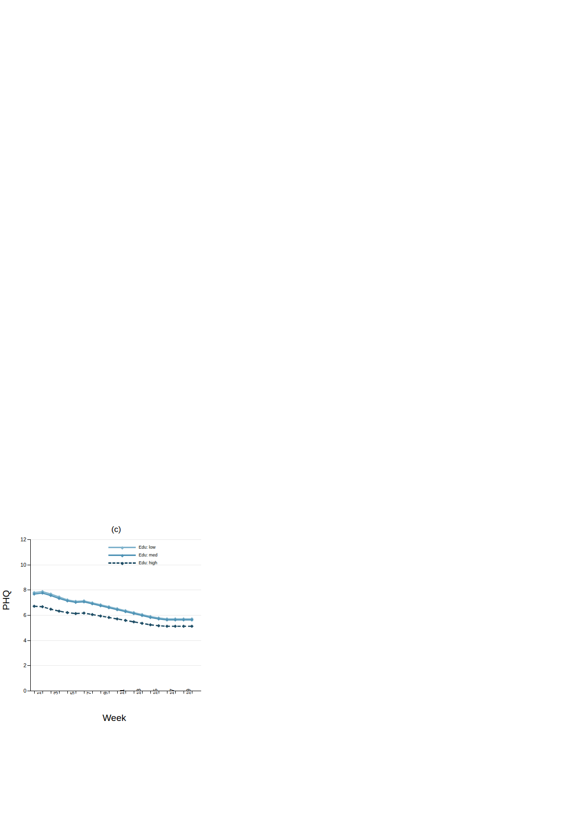(c)
PHQ
Week
0
2
4
6
8
10
12
1
3
5
7
9
11
13
15
17
19
Edu: low
Edu: med
Edu: high